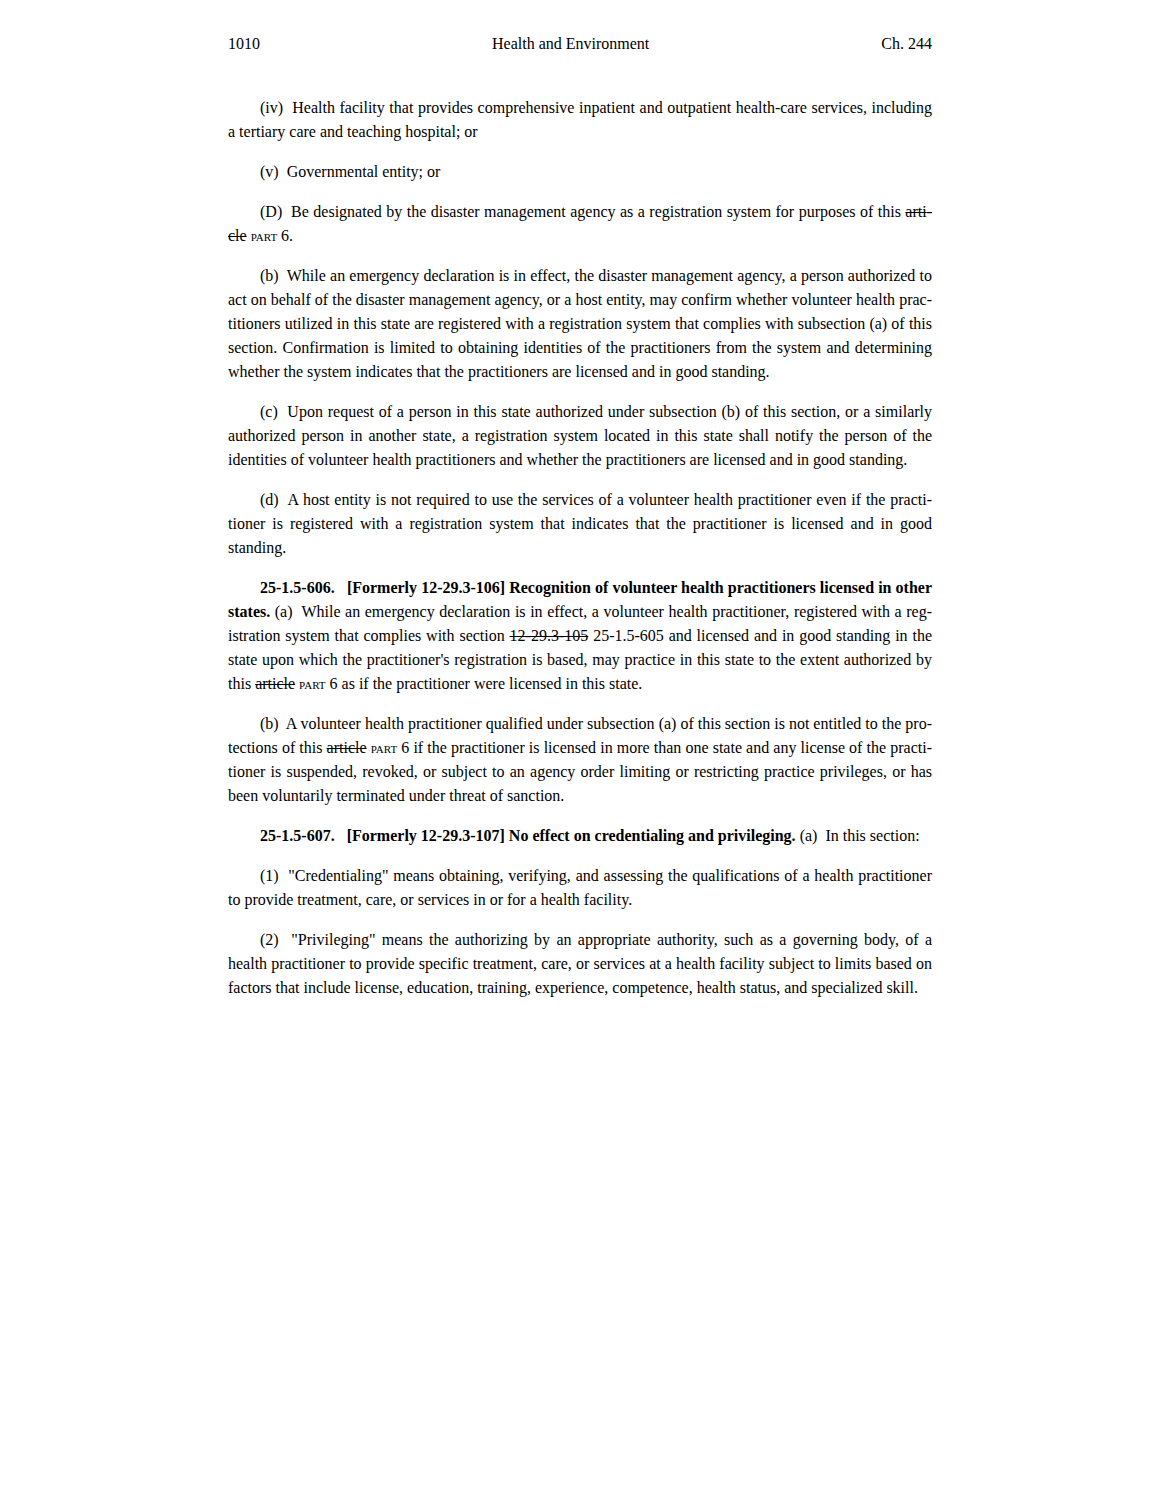1010 Health and Environment Ch. 244
(iv) Health facility that provides comprehensive inpatient and outpatient health-care services, including a tertiary care and teaching hospital; or
(v) Governmental entity; or
(D) Be designated by the disaster management agency as a registration system for purposes of this article part 6.
(b) While an emergency declaration is in effect, the disaster management agency, a person authorized to act on behalf of the disaster management agency, or a host entity, may confirm whether volunteer health practitioners utilized in this state are registered with a registration system that complies with subsection (a) of this section. Confirmation is limited to obtaining identities of the practitioners from the system and determining whether the system indicates that the practitioners are licensed and in good standing.
(c) Upon request of a person in this state authorized under subsection (b) of this section, or a similarly authorized person in another state, a registration system located in this state shall notify the person of the identities of volunteer health practitioners and whether the practitioners are licensed and in good standing.
(d) A host entity is not required to use the services of a volunteer health practitioner even if the practitioner is registered with a registration system that indicates that the practitioner is licensed and in good standing.
25-1.5-606. [Formerly 12-29.3-106] Recognition of volunteer health practitioners licensed in other states. (a) While an emergency declaration is in effect, a volunteer health practitioner, registered with a registration system that complies with section 12-29.3-105 25-1.5-605 and licensed and in good standing in the state upon which the practitioner's registration is based, may practice in this state to the extent authorized by this article part 6 as if the practitioner were licensed in this state.
(b) A volunteer health practitioner qualified under subsection (a) of this section is not entitled to the protections of this article part 6 if the practitioner is licensed in more than one state and any license of the practitioner is suspended, revoked, or subject to an agency order limiting or restricting practice privileges, or has been voluntarily terminated under threat of sanction.
25-1.5-607. [Formerly 12-29.3-107] No effect on credentialing and privileging. (a) In this section:
(1) "Credentialing" means obtaining, verifying, and assessing the qualifications of a health practitioner to provide treatment, care, or services in or for a health facility.
(2) "Privileging" means the authorizing by an appropriate authority, such as a governing body, of a health practitioner to provide specific treatment, care, or services at a health facility subject to limits based on factors that include license, education, training, experience, competence, health status, and specialized skill.